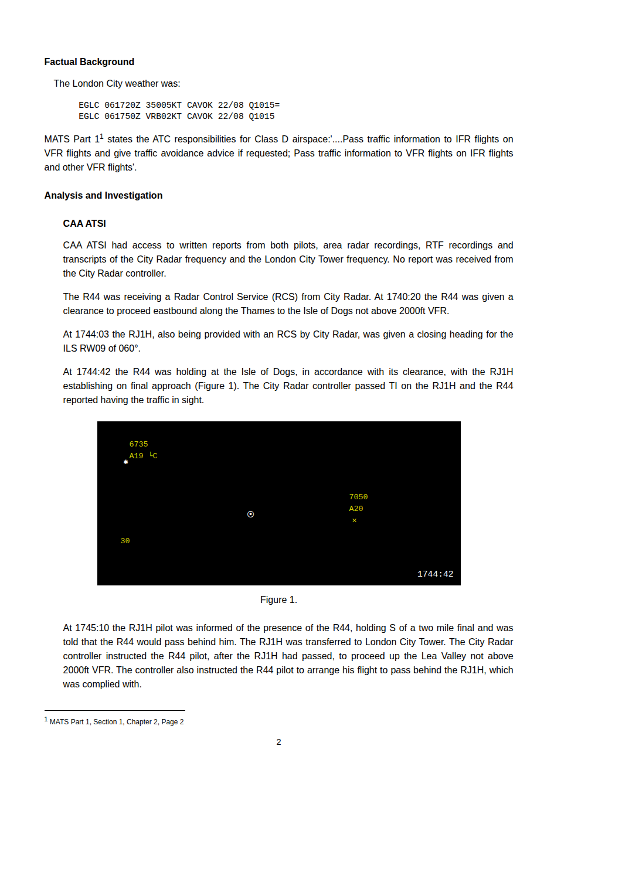Factual Background
The London City weather was:
EGLC 061720Z 35005KT CAVOK 22/08 Q1015=
EGLC 061750Z VRB02KT CAVOK 22/08 Q1015
MATS Part 11 states the ATC responsibilities for Class D airspace:'....Pass traffic information to IFR flights on VFR flights and give traffic avoidance advice if requested; Pass traffic information to VFR flights on IFR flights and other VFR flights'.
Analysis and Investigation
CAA ATSI
CAA ATSI had access to written reports from both pilots, area radar recordings, RTF recordings and transcripts of the City Radar frequency and the London City Tower frequency. No report was received from the City Radar controller.
The R44 was receiving a Radar Control Service (RCS) from City Radar. At 1740:20 the R44 was given a clearance to proceed eastbound along the Thames to the Isle of Dogs not above 2000ft VFR.
At 1744:03 the RJ1H, also being provided with an RCS by City Radar, was given a closing heading for the ILS RW09 of 060°.
At 1744:42 the R44 was holding at the Isle of Dogs, in accordance with its clearance, with the RJ1H establishing on final approach (Figure 1). The City Radar controller passed TI on the RJ1H and the R44 reported having the traffic in sight.
6735
A19 └C ✱ 7050
A20 ✕ 30 ⦿ 1744:42
Figure 1.
At 1745:10 the RJ1H pilot was informed of the presence of the R44, holding S of a two mile final and was told that the R44 would pass behind him. The RJ1H was transferred to London City Tower. The City Radar controller instructed the R44 pilot, after the RJ1H had passed, to proceed up the Lea Valley not above 2000ft VFR. The controller also instructed the R44 pilot to arrange his flight to pass behind the RJ1H, which was complied with.
1 MATS Part 1, Section 1, Chapter 2, Page 2
2